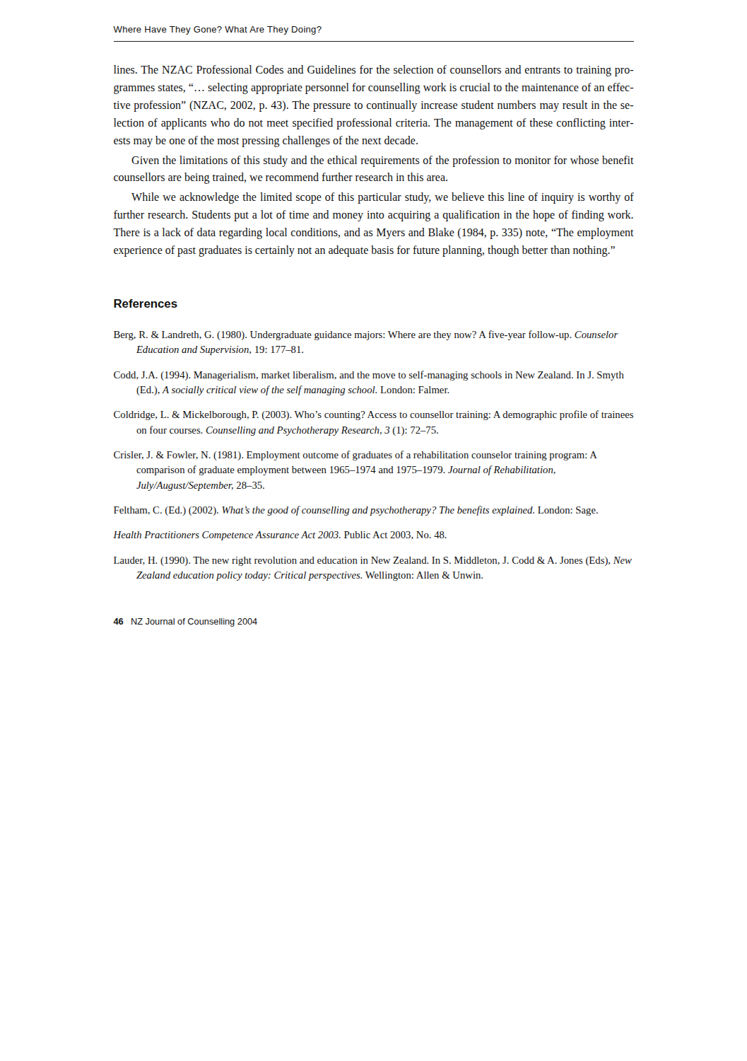Where Have They Gone? What Are They Doing?
lines. The NZAC Professional Codes and Guidelines for the selection of counsellors and entrants to training programmes states, “… selecting appropriate personnel for counselling work is crucial to the maintenance of an effective profession” (NZAC, 2002, p. 43). The pressure to continually increase student numbers may result in the selection of applicants who do not meet specified professional criteria. The management of these conflicting interests may be one of the most pressing challenges of the next decade.
Given the limitations of this study and the ethical requirements of the profession to monitor for whose benefit counsellors are being trained, we recommend further research in this area.
While we acknowledge the limited scope of this particular study, we believe this line of inquiry is worthy of further research. Students put a lot of time and money into acquiring a qualification in the hope of finding work. There is a lack of data regarding local conditions, and as Myers and Blake (1984, p. 335) note, “The employment experience of past graduates is certainly not an adequate basis for future planning, though better than nothing.”
References
Berg, R. & Landreth, G. (1980). Undergraduate guidance majors: Where are they now? A five-year follow-up. Counselor Education and Supervision, 19: 177–81.
Codd, J.A. (1994). Managerialism, market liberalism, and the move to self-managing schools in New Zealand. In J. Smyth (Ed.), A socially critical view of the self managing school. London: Falmer.
Coldridge, L. & Mickelborough, P. (2003). Who’s counting? Access to counsellor training: A demographic profile of trainees on four courses. Counselling and Psychotherapy Research, 3 (1): 72–75.
Crisler, J. & Fowler, N. (1981). Employment outcome of graduates of a rehabilitation counselor training program: A comparison of graduate employment between 1965–1974 and 1975–1979. Journal of Rehabilitation, July/August/September, 28–35.
Feltham, C. (Ed.) (2002). What’s the good of counselling and psychotherapy? The benefits explained. London: Sage.
Health Practitioners Competence Assurance Act 2003. Public Act 2003, No. 48.
Lauder, H. (1990). The new right revolution and education in New Zealand. In S. Middleton, J. Codd & A. Jones (Eds), New Zealand education policy today: Critical perspectives. Wellington: Allen & Unwin.
46 NZ Journal of Counselling 2004